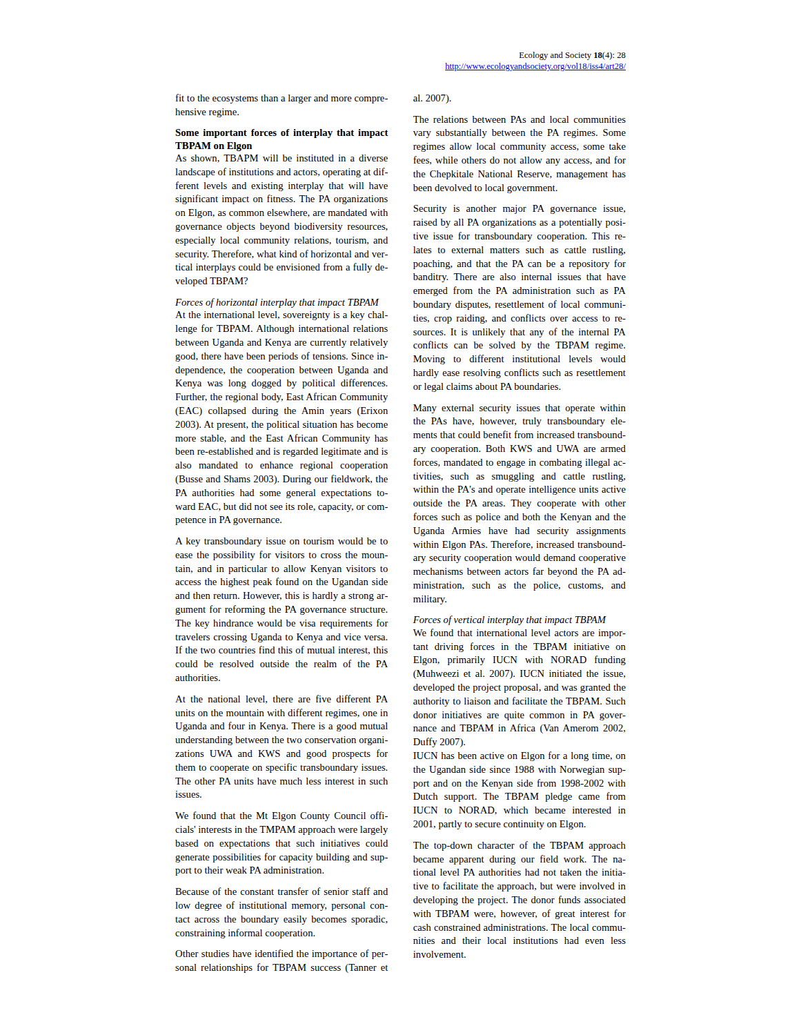Ecology and Society 18(4): 28
http://www.ecologyandsociety.org/vol18/iss4/art28/
fit to the ecosystems than a larger and more comprehensive regime.
Some important forces of interplay that impact TBPAM on Elgon
As shown, TBAPM will be instituted in a diverse landscape of institutions and actors, operating at different levels and existing interplay that will have significant impact on fitness. The PA organizations on Elgon, as common elsewhere, are mandated with governance objects beyond biodiversity resources, especially local community relations, tourism, and security. Therefore, what kind of horizontal and vertical interplays could be envisioned from a fully developed TBPAM?
Forces of horizontal interplay that impact TBPAM
At the international level, sovereignty is a key challenge for TBPAM. Although international relations between Uganda and Kenya are currently relatively good, there have been periods of tensions. Since independence, the cooperation between Uganda and Kenya was long dogged by political differences. Further, the regional body, East African Community (EAC) collapsed during the Amin years (Erixon 2003). At present, the political situation has become more stable, and the East African Community has been re-established and is regarded legitimate and is also mandated to enhance regional cooperation (Busse and Shams 2003). During our fieldwork, the PA authorities had some general expectations toward EAC, but did not see its role, capacity, or competence in PA governance.
A key transboundary issue on tourism would be to ease the possibility for visitors to cross the mountain, and in particular to allow Kenyan visitors to access the highest peak found on the Ugandan side and then return. However, this is hardly a strong argument for reforming the PA governance structure. The key hindrance would be visa requirements for travelers crossing Uganda to Kenya and vice versa. If the two countries find this of mutual interest, this could be resolved outside the realm of the PA authorities.
At the national level, there are five different PA units on the mountain with different regimes, one in Uganda and four in Kenya. There is a good mutual understanding between the two conservation organizations UWA and KWS and good prospects for them to cooperate on specific transboundary issues. The other PA units have much less interest in such issues.
We found that the Mt Elgon County Council officials' interests in the TMPAM approach were largely based on expectations that such initiatives could generate possibilities for capacity building and support to their weak PA administration.
Because of the constant transfer of senior staff and low degree of institutional memory, personal contact across the boundary easily becomes sporadic, constraining informal cooperation.
Other studies have identified the importance of personal relationships for TBPAM success (Tanner et al. 2007).
The relations between PAs and local communities vary substantially between the PA regimes. Some regimes allow local community access, some take fees, while others do not allow any access, and for the Chepkitale National Reserve, management has been devolved to local government.
Security is another major PA governance issue, raised by all PA organizations as a potentially positive issue for transboundary cooperation. This relates to external matters such as cattle rustling, poaching, and that the PA can be a repository for banditry. There are also internal issues that have emerged from the PA administration such as PA boundary disputes, resettlement of local communities, crop raiding, and conflicts over access to resources. It is unlikely that any of the internal PA conflicts can be solved by the TBPAM regime. Moving to different institutional levels would hardly ease resolving conflicts such as resettlement or legal claims about PA boundaries.
Many external security issues that operate within the PAs have, however, truly transboundary elements that could benefit from increased transboundary cooperation. Both KWS and UWA are armed forces, mandated to engage in combating illegal activities, such as smuggling and cattle rustling, within the PA's and operate intelligence units active outside the PA areas. They cooperate with other forces such as police and both the Kenyan and the Uganda Armies have had security assignments within Elgon PAs. Therefore, increased transboundary security cooperation would demand cooperative mechanisms between actors far beyond the PA administration, such as the police, customs, and military.
Forces of vertical interplay that impact TBPAM
We found that international level actors are important driving forces in the TBPAM initiative on Elgon, primarily IUCN with NORAD funding (Muhweezi et al. 2007). IUCN initiated the issue, developed the project proposal, and was granted the authority to liaison and facilitate the TBPAM. Such donor initiatives are quite common in PA governance and TBPAM in Africa (Van Amerom 2002, Duffy 2007).
IUCN has been active on Elgon for a long time, on the Ugandan side since 1988 with Norwegian support and on the Kenyan side from 1998-2002 with Dutch support. The TBPAM pledge came from IUCN to NORAD, which became interested in 2001, partly to secure continuity on Elgon.
The top-down character of the TBPAM approach became apparent during our field work. The national level PA authorities had not taken the initiative to facilitate the approach, but were involved in developing the project. The donor funds associated with TBPAM were, however, of great interest for cash constrained administrations. The local communities and their local institutions had even less involvement.